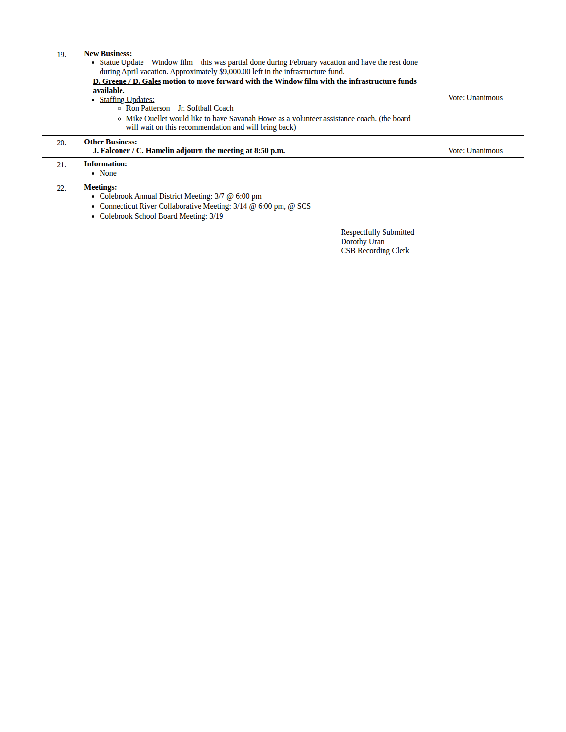| 19. | New Business: Statue Update – Window film – this was partial done during February vacation and have the rest done during April vacation. Approximately $9,000.00 left in the infrastructure fund. D. Greene / D. Gales motion to move forward with the Window film with the infrastructure funds available. Staffing Updates: Ron Patterson – Jr. Softball Coach Mike Ouellet would like to have Savanah Howe as a volunteer assistance coach. (the board will wait on this recommendation and will bring back) | Vote: Unanimous |
| 20. | Other Business: J. Falconer / C. Hamelin adjourn the meeting at 8:50 p.m. | Vote: Unanimous |
| 21. | Information: None | |
| 22. | Meetings: Colebrook Annual District Meeting: 3/7 @ 6:00 pm Connecticut River Collaborative Meeting: 3/14 @ 6:00 pm, @ SCS Colebrook School Board Meeting: 3/19 | |
Respectfully Submitted
Dorothy Uran
CSB Recording Clerk